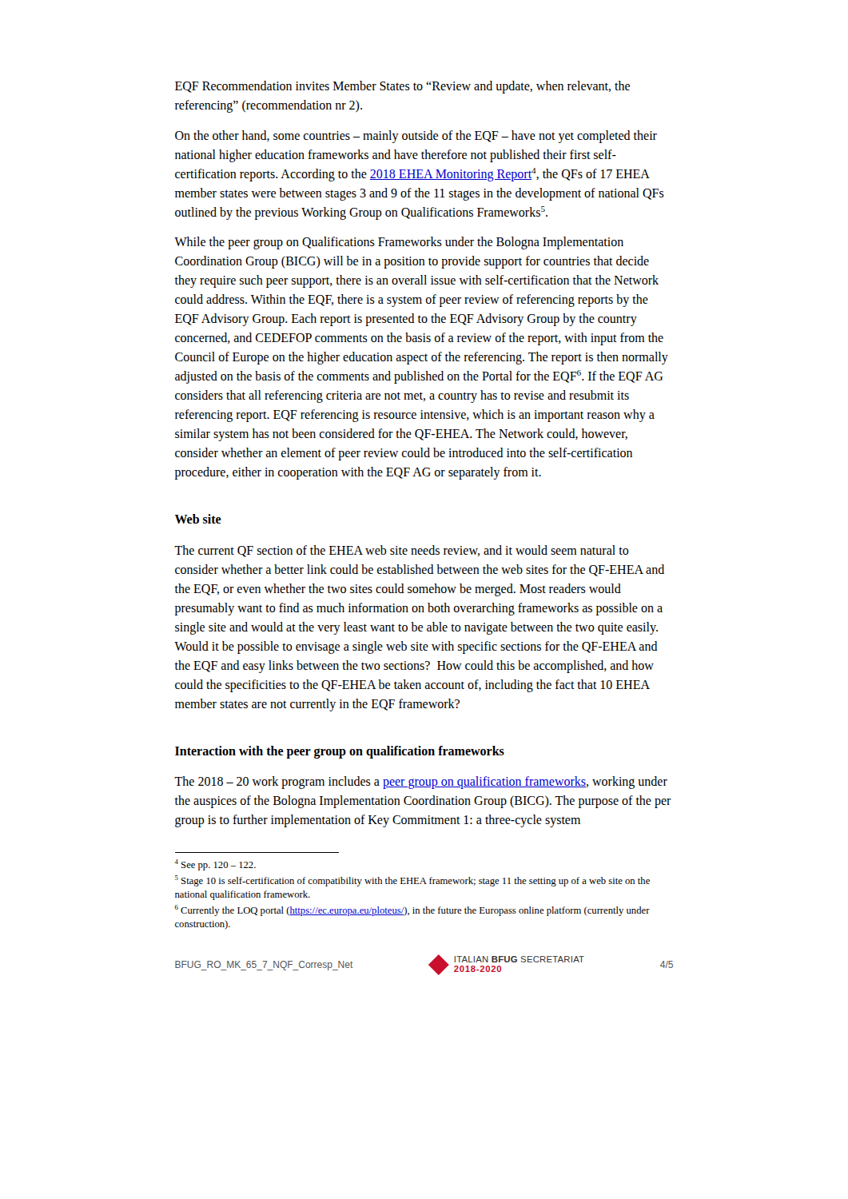EQF Recommendation invites Member States to “Review and update, when relevant, the referencing” (recommendation nr 2).
On the other hand, some countries – mainly outside of the EQF – have not yet completed their national higher education frameworks and have therefore not published their first self-certification reports. According to the 2018 EHEA Monitoring Report4, the QFs of 17 EHEA member states were between stages 3 and 9 of the 11 stages in the development of national QFs outlined by the previous Working Group on Qualifications Frameworks5.
While the peer group on Qualifications Frameworks under the Bologna Implementation Coordination Group (BICG) will be in a position to provide support for countries that decide they require such peer support, there is an overall issue with self-certification that the Network could address. Within the EQF, there is a system of peer review of referencing reports by the EQF Advisory Group. Each report is presented to the EQF Advisory Group by the country concerned, and CEDEFOP comments on the basis of a review of the report, with input from the Council of Europe on the higher education aspect of the referencing. The report is then normally adjusted on the basis of the comments and published on the Portal for the EQF6. If the EQF AG considers that all referencing criteria are not met, a country has to revise and resubmit its referencing report. EQF referencing is resource intensive, which is an important reason why a similar system has not been considered for the QF-EHEA. The Network could, however, consider whether an element of peer review could be introduced into the self-certification procedure, either in cooperation with the EQF AG or separately from it.
Web site
The current QF section of the EHEA web site needs review, and it would seem natural to consider whether a better link could be established between the web sites for the QF-EHEA and the EQF, or even whether the two sites could somehow be merged. Most readers would presumably want to find as much information on both overarching frameworks as possible on a single site and would at the very least want to be able to navigate between the two quite easily. Would it be possible to envisage a single web site with specific sections for the QF-EHEA and the EQF and easy links between the two sections? How could this be accomplished, and how could the specificities to the QF-EHEA be taken account of, including the fact that 10 EHEA member states are not currently in the EQF framework?
Interaction with the peer group on qualification frameworks
The 2018 – 20 work program includes a peer group on qualification frameworks, working under the auspices of the Bologna Implementation Coordination Group (BICG). The purpose of the per group is to further implementation of Key Commitment 1: a three-cycle system
4 See pp. 120 – 122.
5 Stage 10 is self-certification of compatibility with the EHEA framework; stage 11 the setting up of a web site on the national qualification framework.
6 Currently the LOQ portal (https://ec.europa.eu/ploteus/), in the future the Europass online platform (currently under construction).
BFUG_RO_MK_65_7_NQF_Corresp_Net
ITALIAN BFUG SECRETARIAT
2018-2020
4/5